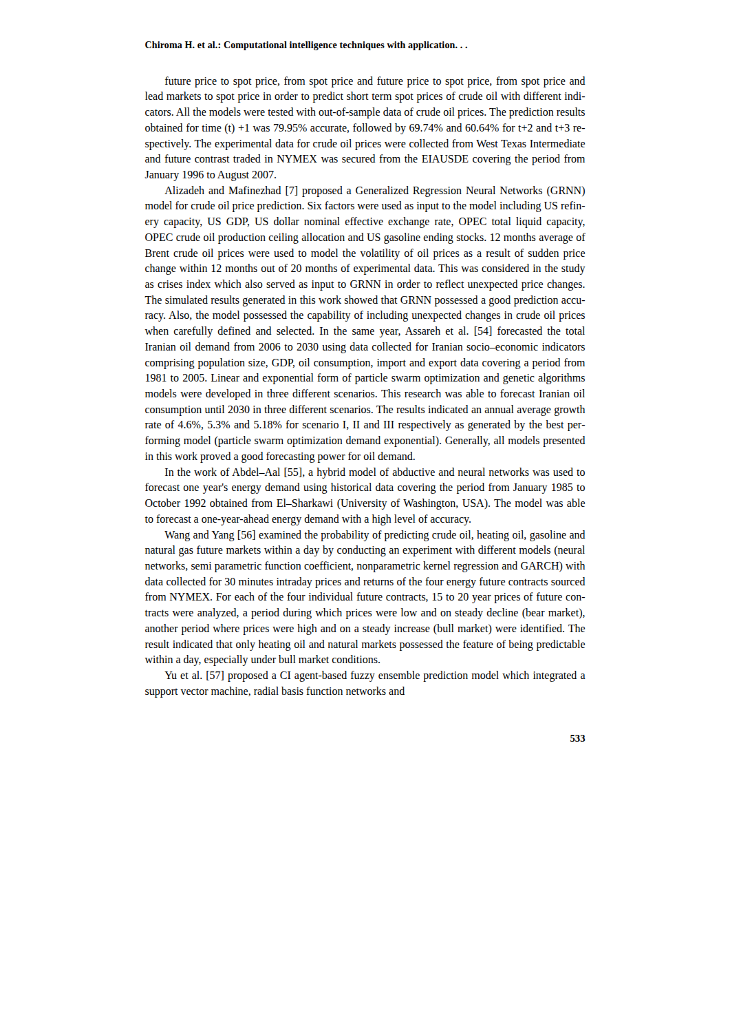Chiroma H. et al.: Computational intelligence techniques with application. . .
future price to spot price, from spot price and future price to spot price, from spot price and lead markets to spot price in order to predict short term spot prices of crude oil with different indicators. All the models were tested with out-of-sample data of crude oil prices. The prediction results obtained for time (t) +1 was 79.95% accurate, followed by 69.74% and 60.64% for t+2 and t+3 respectively. The experimental data for crude oil prices were collected from West Texas Intermediate and future contrast traded in NYMEX was secured from the EIAUSDE covering the period from January 1996 to August 2007.
Alizadeh and Mafinezhad [7] proposed a Generalized Regression Neural Networks (GRNN) model for crude oil price prediction. Six factors were used as input to the model including US refinery capacity, US GDP, US dollar nominal effective exchange rate, OPEC total liquid capacity, OPEC crude oil production ceiling allocation and US gasoline ending stocks. 12 months average of Brent crude oil prices were used to model the volatility of oil prices as a result of sudden price change within 12 months out of 20 months of experimental data. This was considered in the study as crises index which also served as input to GRNN in order to reflect unexpected price changes. The simulated results generated in this work showed that GRNN possessed a good prediction accuracy. Also, the model possessed the capability of including unexpected changes in crude oil prices when carefully defined and selected. In the same year, Assareh et al. [54] forecasted the total Iranian oil demand from 2006 to 2030 using data collected for Iranian socio–economic indicators comprising population size, GDP, oil consumption, import and export data covering a period from 1981 to 2005. Linear and exponential form of particle swarm optimization and genetic algorithms models were developed in three different scenarios. This research was able to forecast Iranian oil consumption until 2030 in three different scenarios. The results indicated an annual average growth rate of 4.6%, 5.3% and 5.18% for scenario I, II and III respectively as generated by the best performing model (particle swarm optimization demand exponential). Generally, all models presented in this work proved a good forecasting power for oil demand.
In the work of Abdel–Aal [55], a hybrid model of abductive and neural networks was used to forecast one year's energy demand using historical data covering the period from January 1985 to October 1992 obtained from El–Sharkawi (University of Washington, USA). The model was able to forecast a one-year-ahead energy demand with a high level of accuracy.
Wang and Yang [56] examined the probability of predicting crude oil, heating oil, gasoline and natural gas future markets within a day by conducting an experiment with different models (neural networks, semi parametric function coefficient, nonparametric kernel regression and GARCH) with data collected for 30 minutes intraday prices and returns of the four energy future contracts sourced from NYMEX. For each of the four individual future contracts, 15 to 20 year prices of future contracts were analyzed, a period during which prices were low and on steady decline (bear market), another period where prices were high and on a steady increase (bull market) were identified. The result indicated that only heating oil and natural markets possessed the feature of being predictable within a day, especially under bull market conditions.
Yu et al. [57] proposed a CI agent-based fuzzy ensemble prediction model which integrated a support vector machine, radial basis function networks and
533